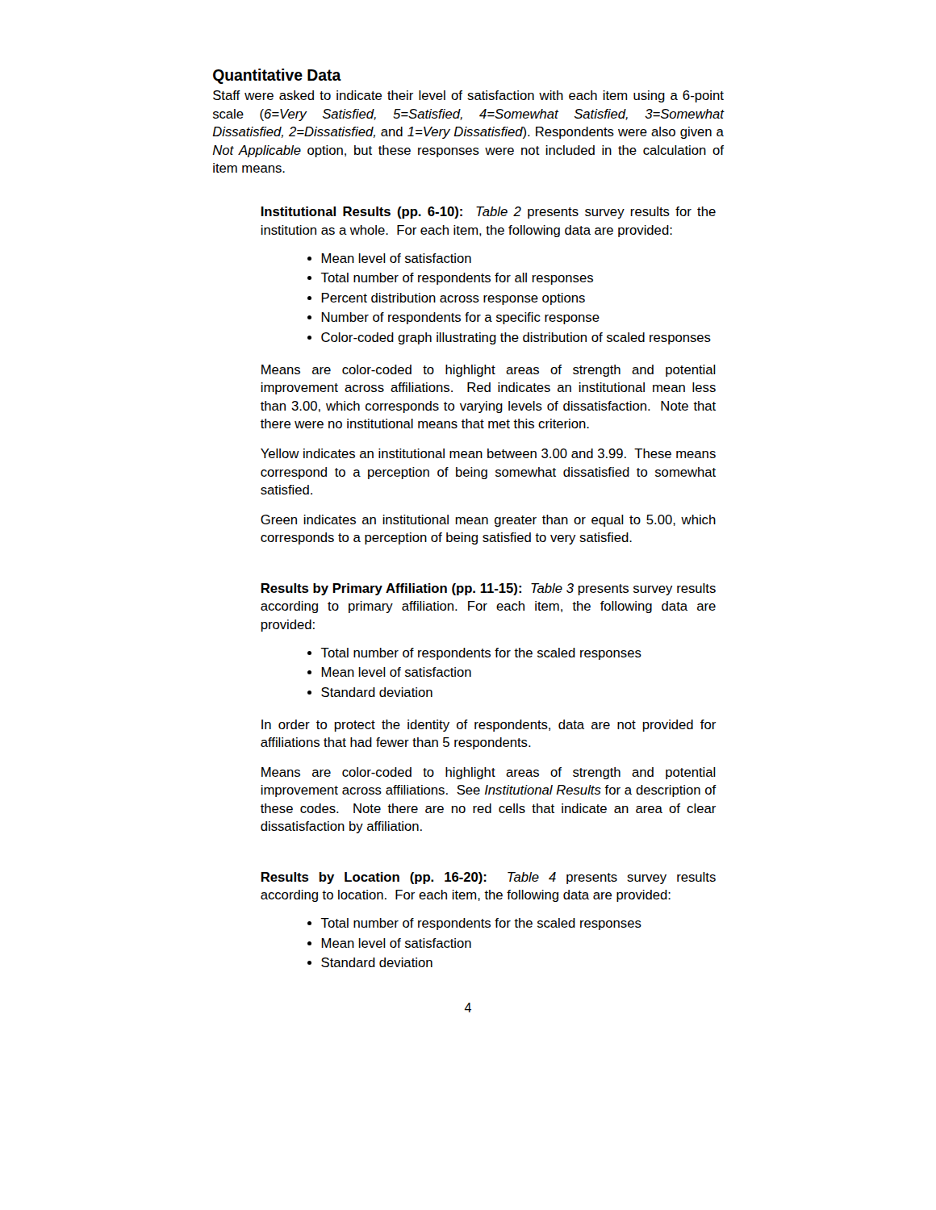Quantitative Data
Staff were asked to indicate their level of satisfaction with each item using a 6-point scale (6=Very Satisfied, 5=Satisfied, 4=Somewhat Satisfied, 3=Somewhat Dissatisfied, 2=Dissatisfied, and 1=Very Dissatisfied). Respondents were also given a Not Applicable option, but these responses were not included in the calculation of item means.
Institutional Results (pp. 6-10): Table 2 presents survey results for the institution as a whole. For each item, the following data are provided:
Mean level of satisfaction
Total number of respondents for all responses
Percent distribution across response options
Number of respondents for a specific response
Color-coded graph illustrating the distribution of scaled responses
Means are color-coded to highlight areas of strength and potential improvement across affiliations. Red indicates an institutional mean less than 3.00, which corresponds to varying levels of dissatisfaction. Note that there were no institutional means that met this criterion.
Yellow indicates an institutional mean between 3.00 and 3.99. These means correspond to a perception of being somewhat dissatisfied to somewhat satisfied.
Green indicates an institutional mean greater than or equal to 5.00, which corresponds to a perception of being satisfied to very satisfied.
Results by Primary Affiliation (pp. 11-15): Table 3 presents survey results according to primary affiliation. For each item, the following data are provided:
Total number of respondents for the scaled responses
Mean level of satisfaction
Standard deviation
In order to protect the identity of respondents, data are not provided for affiliations that had fewer than 5 respondents.
Means are color-coded to highlight areas of strength and potential improvement across affiliations. See Institutional Results for a description of these codes. Note there are no red cells that indicate an area of clear dissatisfaction by affiliation.
Results by Location (pp. 16-20): Table 4 presents survey results according to location. For each item, the following data are provided:
Total number of respondents for the scaled responses
Mean level of satisfaction
Standard deviation
4